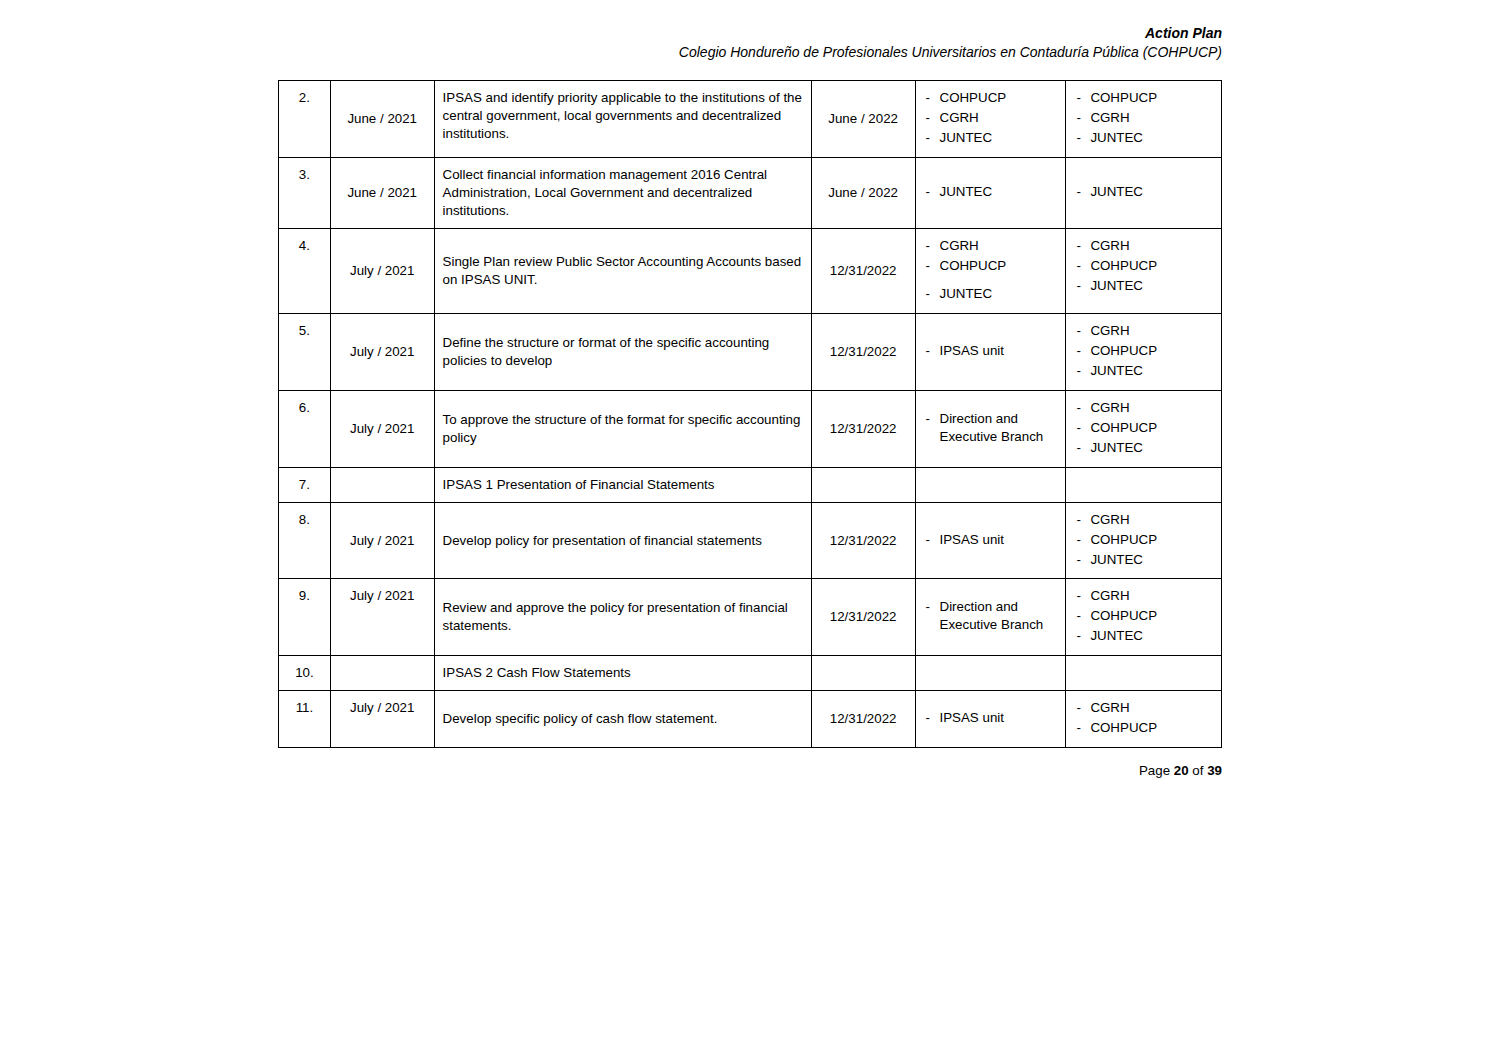Action Plan
Colegio Hondureño de Profesionales Universitarios en Contaduría Pública (COHPUCP)
| 2. | June / 2021 | IPSAS and identify priority applicable to the institutions of the central government, local governments and decentralized institutions. | June / 2022 | COHPUCP CGRH JUNTEC | COHPUCP CGRH JUNTEC |
| 3. | June / 2021 | Collect financial information management 2016 Central Administration, Local Government and decentralized institutions. | June / 2022 | JUNTEC | JUNTEC |
| 4. | July / 2021 | Single Plan review Public Sector Accounting Accounts based on IPSAS UNIT. | 12/31/2022 | CGRH COHPUCP JUNTEC | CGRH COHPUCP JUNTEC |
| 5. | July / 2021 | Define the structure or format of the specific accounting policies to develop | 12/31/2022 | IPSAS unit | CGRH COHPUCP JUNTEC |
| 6. | July / 2021 | To approve the structure of the format for specific accounting policy | 12/31/2022 | Direction and Executive Branch | CGRH COHPUCP JUNTEC |
| 7. | | IPSAS 1 Presentation of Financial Statements | | | |
| 8. | July / 2021 | Develop policy for presentation of financial statements | 12/31/2022 | IPSAS unit | CGRH COHPUCP JUNTEC |
| 9. | July / 2021 | Review and approve the policy for presentation of financial statements. | 12/31/2022 | Direction and Executive Branch | CGRH COHPUCP JUNTEC |
| 10. | | IPSAS 2 Cash Flow Statements | | | |
| 11. | July / 2021 | Develop specific policy of cash flow statement. | 12/31/2022 | IPSAS unit | CGRH COHPUCP |
Page 20 of 39